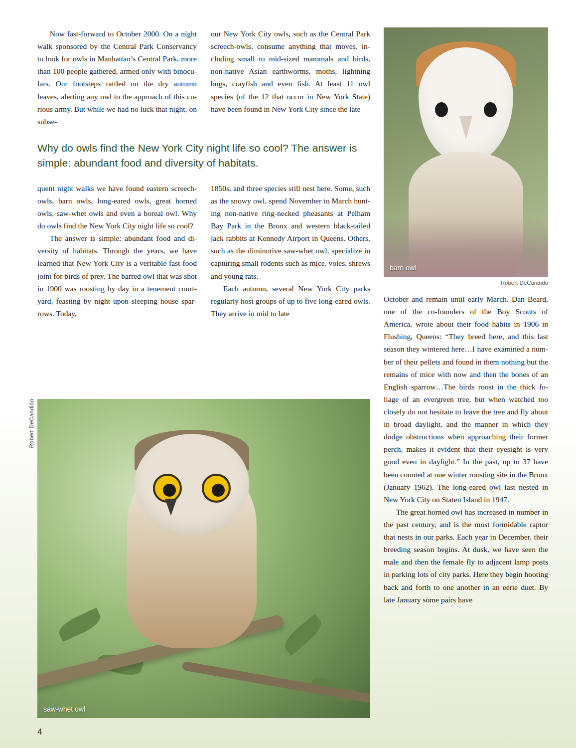barn owl
Robert DeCandido
October and remain until early March. Dan Beard, one of the co-founders of the Boy Scouts of America, wrote about their food habits in 1906 in Flushing, Queens: “They breed here, and this last season they wintered here…I have examined a number of their pellets and found in them nothing but the remains of mice with now and then the bones of an English sparrow…The birds roost in the thick foliage of an evergreen tree, but when watched too closely do not hesitate to leave the tree and fly about in broad daylight, and the manner in which they dodge obstructions when approaching their former perch, makes it evident that their eyesight is very good even in daylight.” In the past, up to 37 have been counted at one winter roosting site in the Bronx (January 1962). The long-eared owl last nested in New York City on Staten Island in 1947.
The great horned owl has increased in number in the past century, and is the most formidable raptor that nests in our parks. Each year in December, their breeding season begins. At dusk, we have seen the male and then the female fly to adjacent lamp posts in parking lots of city parks. Here they begin hooting back and forth to one another in an eerie duet. By late January some pairs have
Now fast-forward to October 2000. On a night walk sponsored by the Central Park Conservancy to look for owls in Manhattan’s Central Park, more than 100 people gathered, armed only with binoculars. Our footsteps rattled on the dry autumn leaves, alerting any owl to the approach of this curious army. But while we had no luck that night, on subse-
our New York City owls, such as the Central Park screech-owls, consume anything that moves, including small to mid-sized mammals and birds, non-native Asian earthworms, moths, lightning bugs, crayfish and even fish. At least 11 owl species (of the 12 that occur in New York State) have been found in New York City since the late
Why do owls find the New York City night life so cool? The answer is simple: abundant food and diversity of habitats.
quent night walks we have found eastern screech-owls, barn owls, long-eared owls, great horned owls, saw-whet owls and even a boreal owl. Why do owls find the New York City night life so cool?
The answer is simple: abundant food and diversity of habitats. Through the years, we have learned that New York City is a veritable fast-food joint for birds of prey. The barred owl that was shot in 1900 was roosting by day in a tenement courtyard, feasting by night upon sleeping house sparrows. Today,
1850s, and three species still nest here. Some, such as the snowy owl, spend November to March hunting non-native ring-necked pheasants at Pelham Bay Park in the Bronx and western black-tailed jack rabbits at Kennedy Airport in Queens. Others, such as the diminutive saw-whet owl, specialize in capturing small rodents such as mice, voles, shrews and young rats.
Each autumn, several New York City parks regularly host groups of up to five long-eared owls. They arrive in mid to late
Robert DeCandido
saw-whet owl
4